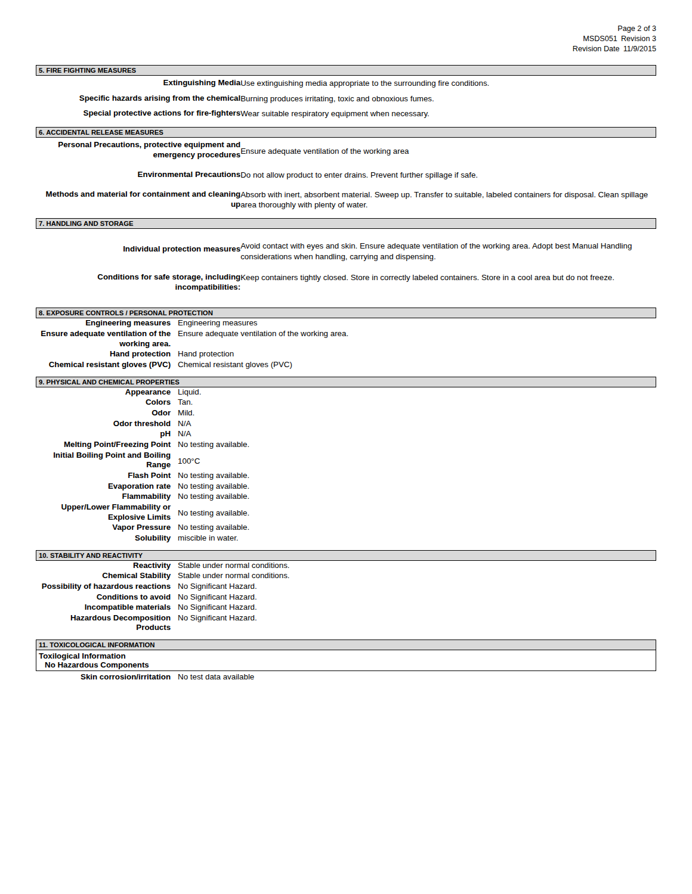Page 2 of 3
MSDS051 Revision 3
Revision Date 11/9/2015
5. FIRE FIGHTING MEASURES
| Extinguishing Media | Use extinguishing media appropriate to the surrounding fire conditions. |
| Specific hazards arising from the chemical | Burning produces irritating, toxic and obnoxious fumes. |
| Special protective actions for fire-fighters | Wear suitable respiratory equipment when necessary. |
6. ACCIDENTAL RELEASE MEASURES
| Personal Precautions, protective equipment and emergency procedures | Ensure adequate ventilation of the working area |
| Environmental Precautions | Do not allow product to enter drains. Prevent further spillage if safe. |
| Methods and material for containment and cleaning up | Absorb with inert, absorbent material. Sweep up. Transfer to suitable, labeled containers for disposal. Clean spillage area thoroughly with plenty of water. |
7. HANDLING AND STORAGE
| Individual protection measures | Avoid contact with eyes and skin. Ensure adequate ventilation of the working area. Adopt best Manual Handling considerations when handling, carrying and dispensing. |
| Conditions for safe storage, including incompatibilities: | Keep containers tightly closed. Store in correctly labeled containers. Store in a cool area but do not freeze. |
8. EXPOSURE CONTROLS / PERSONAL PROTECTION
| Engineering measures | Engineering measures |
| Ensure adequate ventilation of the working area. | Ensure adequate ventilation of the working area. |
| Hand protection | Hand protection |
| Chemical resistant gloves (PVC) | Chemical resistant gloves (PVC) |
9. PHYSICAL AND CHEMICAL PROPERTIES
| Appearance | Liquid. |
| Colors | Tan. |
| Odor | Mild. |
| Odor threshold | N/A |
| pH | N/A |
| Melting Point/Freezing Point | No testing available. |
| Initial Boiling Point and Boiling Range | 100°C |
| Flash Point | No testing available. |
| Evaporation rate | No testing available. |
| Flammability | No testing available. |
| Upper/Lower Flammability or Explosive Limits | No testing available. |
| Vapor Pressure | No testing available. |
| Solubility | miscible in water. |
10. STABILITY AND REACTIVITY
| Reactivity | Stable under normal conditions. |
| Chemical Stability | Stable under normal conditions. |
| Possibility of hazardous reactions | No Significant Hazard. |
| Conditions to avoid | No Significant Hazard. |
| Incompatible materials | No Significant Hazard. |
| Hazardous Decomposition Products | No Significant Hazard. |
11. TOXICOLOGICAL INFORMATION
Toxilogical Information
No Hazardous Components
| Skin corrosion/irritation | No test data available |